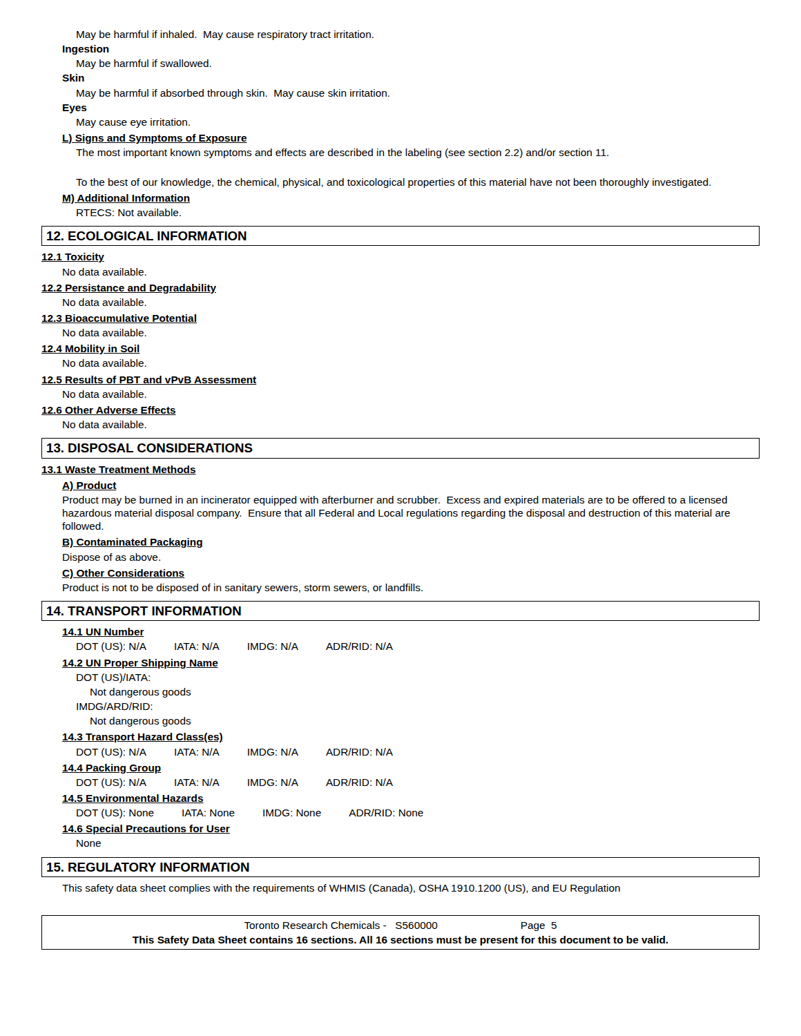May be harmful if inhaled. May cause respiratory tract irritation.
Ingestion
May be harmful if swallowed.
Skin
May be harmful if absorbed through skin. May cause skin irritation.
Eyes
May cause eye irritation.
L) Signs and Symptoms of Exposure
The most important known symptoms and effects are described in the labeling (see section 2.2) and/or section 11.
To the best of our knowledge, the chemical, physical, and toxicological properties of this material have not been thoroughly investigated.
M) Additional Information
RTECS: Not available.
12. ECOLOGICAL INFORMATION
12.1 Toxicity
No data available.
12.2 Persistance and Degradability
No data available.
12.3 Bioaccumulative Potential
No data available.
12.4 Mobility in Soil
No data available.
12.5 Results of PBT and vPvB Assessment
No data available.
12.6 Other Adverse Effects
No data available.
13. DISPOSAL CONSIDERATIONS
13.1 Waste Treatment Methods
A) Product
Product may be burned in an incinerator equipped with afterburner and scrubber. Excess and expired materials are to be offered to a licensed hazardous material disposal company. Ensure that all Federal and Local regulations regarding the disposal and destruction of this material are followed.
B) Contaminated Packaging
Dispose of as above.
C) Other Considerations
Product is not to be disposed of in sanitary sewers, storm sewers, or landfills.
14. TRANSPORT INFORMATION
14.1 UN Number
| DOT (US): N/A | IATA: N/A | IMDG: N/A | ADR/RID: N/A |
14.2 UN Proper Shipping Name
DOT (US)/IATA:
Not dangerous goods
IMDG/ARD/RID:
Not dangerous goods
14.3 Transport Hazard Class(es)
| DOT (US): N/A | IATA: N/A | IMDG: N/A | ADR/RID: N/A |
14.4 Packing Group
| DOT (US): N/A | IATA: N/A | IMDG: N/A | ADR/RID: N/A |
14.5 Environmental Hazards
| DOT (US): None | IATA: None | IMDG: None | ADR/RID: None |
14.6 Special Precautions for User
None
15. REGULATORY INFORMATION
This safety data sheet complies with the requirements of WHMIS (Canada), OSHA 1910.1200 (US), and EU Regulation
Toronto Research Chemicals - S560000 Page 5
This Safety Data Sheet contains 16 sections. All 16 sections must be present for this document to be valid.